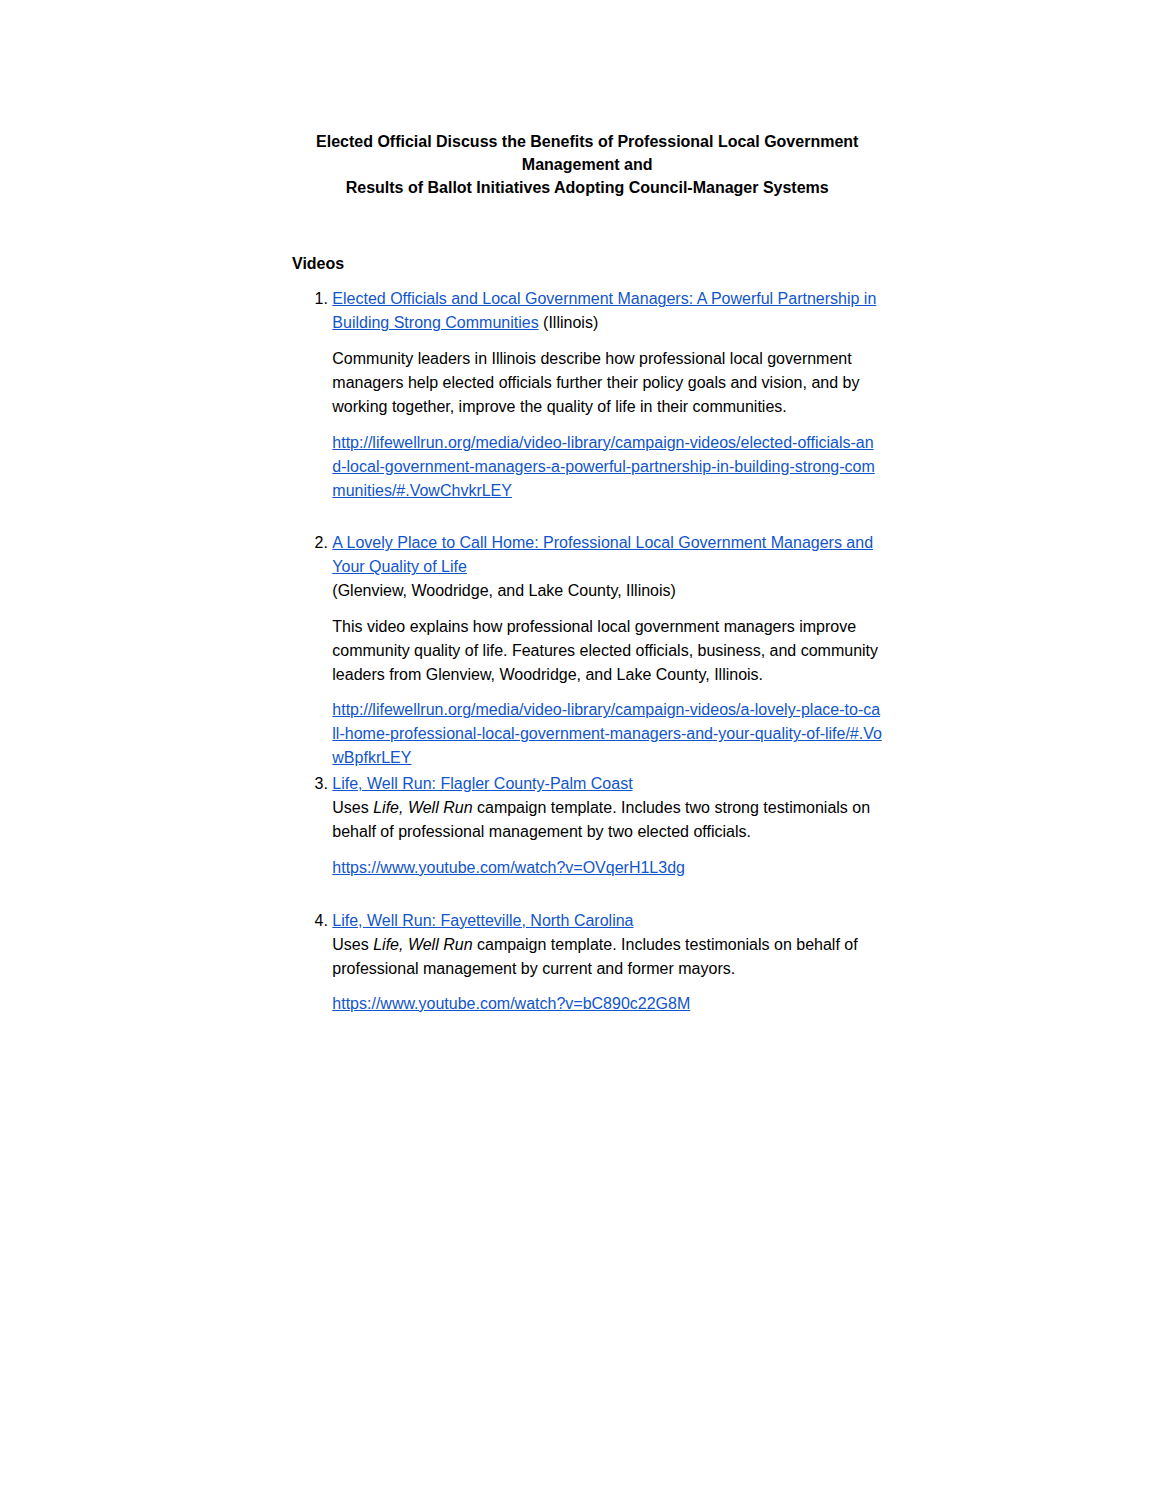Elected Official Discuss the Benefits of Professional Local Government Management and
Results of Ballot Initiatives Adopting Council-Manager Systems
Videos
Elected Officials and Local Government Managers: A Powerful Partnership in Building Strong Communities (Illinois)
Community leaders in Illinois describe how professional local government managers help elected officials further their policy goals and vision, and by working together, improve the quality of life in their communities.
http://lifewellrun.org/media/video-library/campaign-videos/elected-officials-and-local-government-managers-a-powerful-partnership-in-building-strong-communities/#.VowChvkrLEY
A Lovely Place to Call Home: Professional Local Government Managers and Your Quality of Life
(Glenview, Woodridge, and Lake County, Illinois)
This video explains how professional local government managers improve community quality of life. Features elected officials, business, and community leaders from Glenview, Woodridge, and Lake County, Illinois.
http://lifewellrun.org/media/video-library/campaign-videos/a-lovely-place-to-call-home-professional-local-government-managers-and-your-quality-of-life/#.VowBpfkrLEY
Life, Well Run: Flagler County-Palm Coast
Uses Life, Well Run campaign template. Includes two strong testimonials on behalf of professional management by two elected officials.
https://www.youtube.com/watch?v=OVqerH1L3dg
Life, Well Run: Fayetteville, North Carolina
Uses Life, Well Run campaign template. Includes testimonials on behalf of professional management by current and former mayors.
https://www.youtube.com/watch?v=bC890c22G8M